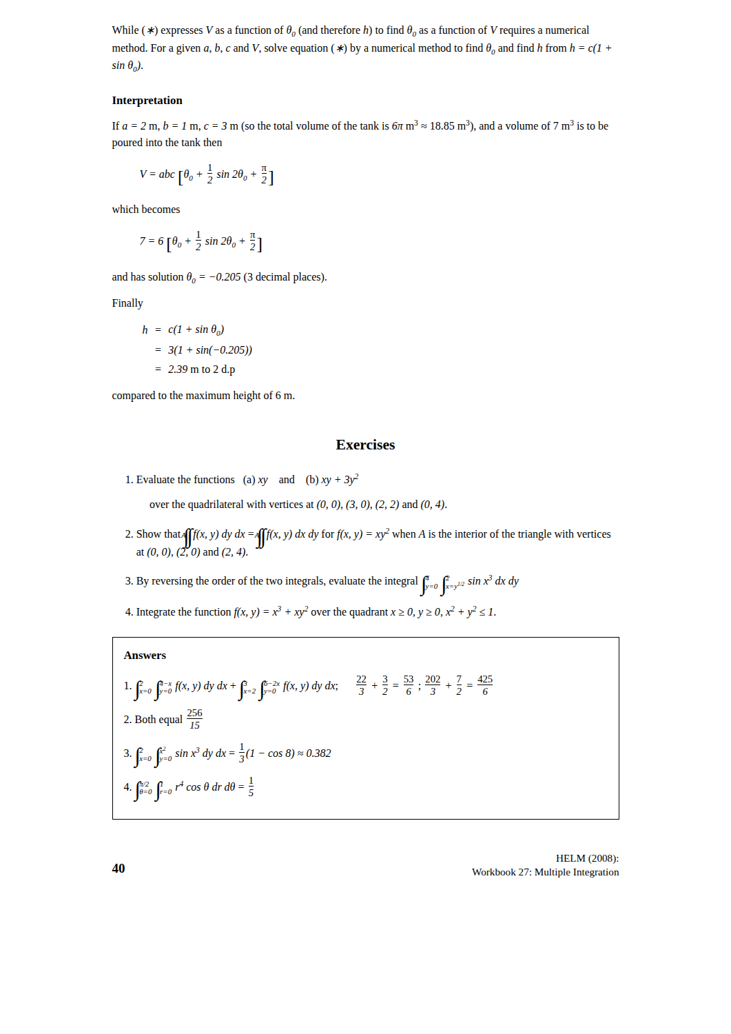While (∗) expresses V as a function of θ0 (and therefore h) to find θ0 as a function of V requires a numerical method. For a given a, b, c and V, solve equation (∗) by a numerical method to find θ0 and find h from h = c(1 + sin θ0).
Interpretation
If a = 2 m, b = 1 m, c = 3 m (so the total volume of the tank is 6π m3 ≈ 18.85 m3), and a volume of 7 m3 is to be poured into the tank then
V = abc [θ0 + 12 sin 2θ0 + π 2]
which becomes
7 = 6 [θ0 + 12 sin 2θ0 + π 2]
and has solution θ0 = −0.205 (3 decimal places).
Finally
| h | = | c(1 + sin θ 0 ) |
| | = | 3(1 + sin(−0.205)) |
| | = | 2.39 m to 2 d.p |
compared to the maximum height of 6 m.
Exercises
Evaluate the functions (a) xy and (b) xy + 3y2
over the quadrilateral with vertices at (0, 0), (3, 0), (2, 2) and (0, 4).
Show that ∫∫A f(x, y) dy dx = ∫∫A f(x, y) dx dy for f(x, y) = xy2 when A is the interior of the triangle with vertices at (0, 0), (2, 0) and (2, 4).
By reversing the order of the two integrals, evaluate the integral ∫4 y=0 ∫2 x=y1/2 sin x3 dx dy
Integrate the function f(x, y) = x3 + xy2 over the quadrant x ≥ 0, y ≥ 0, x2 + y2 ≤ 1.
Answers
∫2 x=0 ∫4−x y=0 f(x, y) dy dx + ∫3 x=2 ∫6−2x y=0 f(x, y) dy dx; 223 + 32 = 536 ; 2023 + 72 = 4256
Both equal 25615
∫2 x=0 ∫x2 y=0 sin x3 dy dx = 13(1 − cos 8) ≈ 0.382
∫π/2 θ=0 ∫1 r=0 r4 cos θ dr dθ = 15
40
HELM (2008):
Workbook 27: Multiple Integration